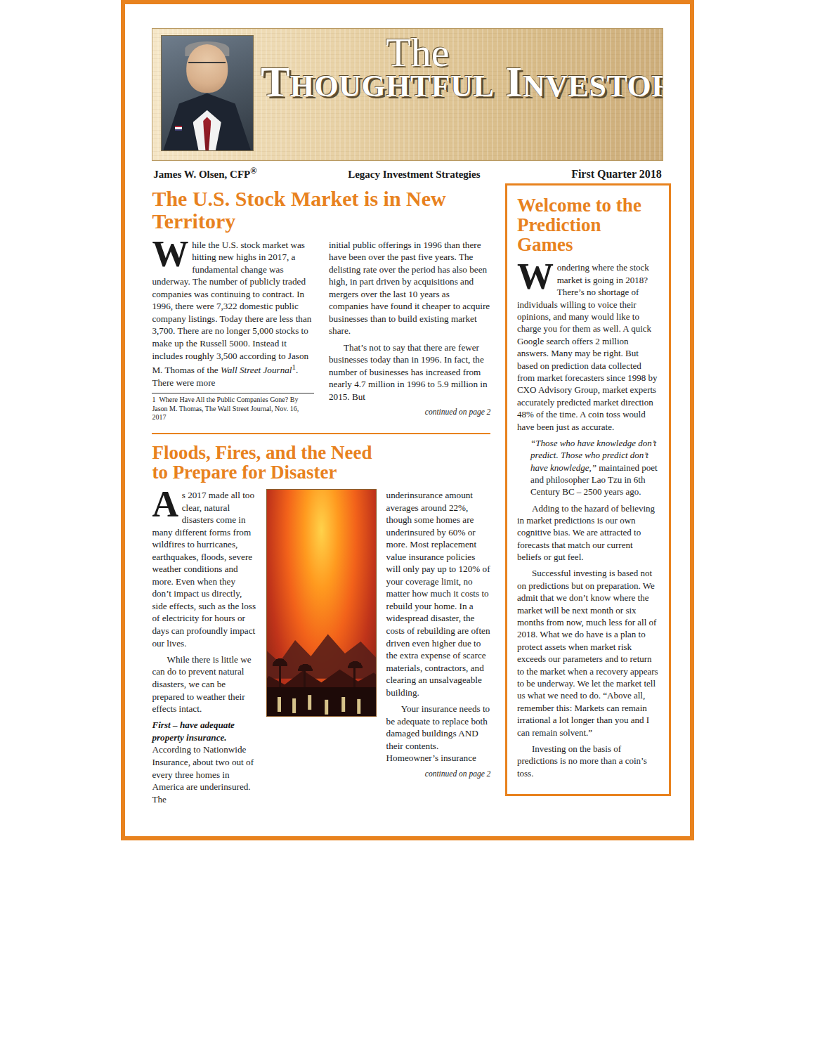The
THOUGHTFUL INVESTOR TM
James W. Olsen, CFP®
Legacy Investment Strategies
First Quarter 2018
The U.S. Stock Market is in New Territory
While the U.S. stock market was hitting new highs in 2017, a fundamental change was underway. The number of publicly traded companies was continuing to contract. In 1996, there were 7,322 domestic public company listings. Today there are less than 3,700. There are no longer 5,000 stocks to make up the Russell 5000. Instead it includes roughly 3,500 according to Jason M. Thomas of the Wall Street Journal1. There were more
1 Where Have All the Public Companies Gone? By Jason M. Thomas, The Wall Street Journal, Nov. 16, 2017
initial public offerings in 1996 than there have been over the past five years. The delisting rate over the period has also been high, in part driven by acquisitions and mergers over the last 10 years as companies have found it cheaper to acquire businesses than to build existing market share.
That’s not to say that there are fewer businesses today than in 1996. In fact, the number of businesses has increased from nearly 4.7 million in 1996 to 5.9 million in 2015. But
continued on page 2
Floods, Fires, and the Need
to Prepare for Disaster
As 2017 made all too clear, natural disasters come in many different forms from wildfires to hurricanes, earthquakes, floods, severe weather conditions and more. Even when they don’t impact us directly, side effects, such as the loss of electricity for hours or days can profoundly impact our lives.
While there is little we can do to prevent natural disasters, we can be prepared to weather their effects intact.
First – have adequate property insurance. According to Nationwide Insurance, about two out of every three homes in America are underinsured. The
underinsurance amount averages around 22%, though some homes are underinsured by 60% or more. Most replacement value insurance policies will only pay up to 120% of your coverage limit, no matter how much it costs to rebuild your home. In a widespread disaster, the costs of rebuilding are often driven even higher due to the extra expense of scarce materials, contractors, and clearing an unsalvageable building.
Your insurance needs to be adequate to replace both damaged buildings AND their contents. Homeowner’s insurance
continued on page 2
Welcome to the Prediction Games
Wondering where the stock market is going in 2018? There’s no shortage of individuals willing to voice their opinions, and many would like to charge you for them as well. A quick Google search offers 2 million answers. Many may be right. But based on prediction data collected from market forecasters since 1998 by CXO Advisory Group, market experts accurately predicted market direction 48% of the time. A coin toss would have been just as accurate.
“Those who have knowledge don’t predict. Those who predict don’t have knowledge,” maintained poet and philosopher Lao Tzu in 6th Century BC – 2500 years ago.
Adding to the hazard of believing in market predictions is our own cognitive bias. We are attracted to forecasts that match our current beliefs or gut feel.
Successful investing is based not on predictions but on preparation. We admit that we don’t know where the market will be next month or six months from now, much less for all of 2018. What we do have is a plan to protect assets when market risk exceeds our parameters and to return to the market when a recovery appears to be underway. We let the market tell us what we need to do. “Above all, remember this: Markets can remain irrational a lot longer than you and I can remain solvent.”
Investing on the basis of predictions is no more than a coin’s toss.